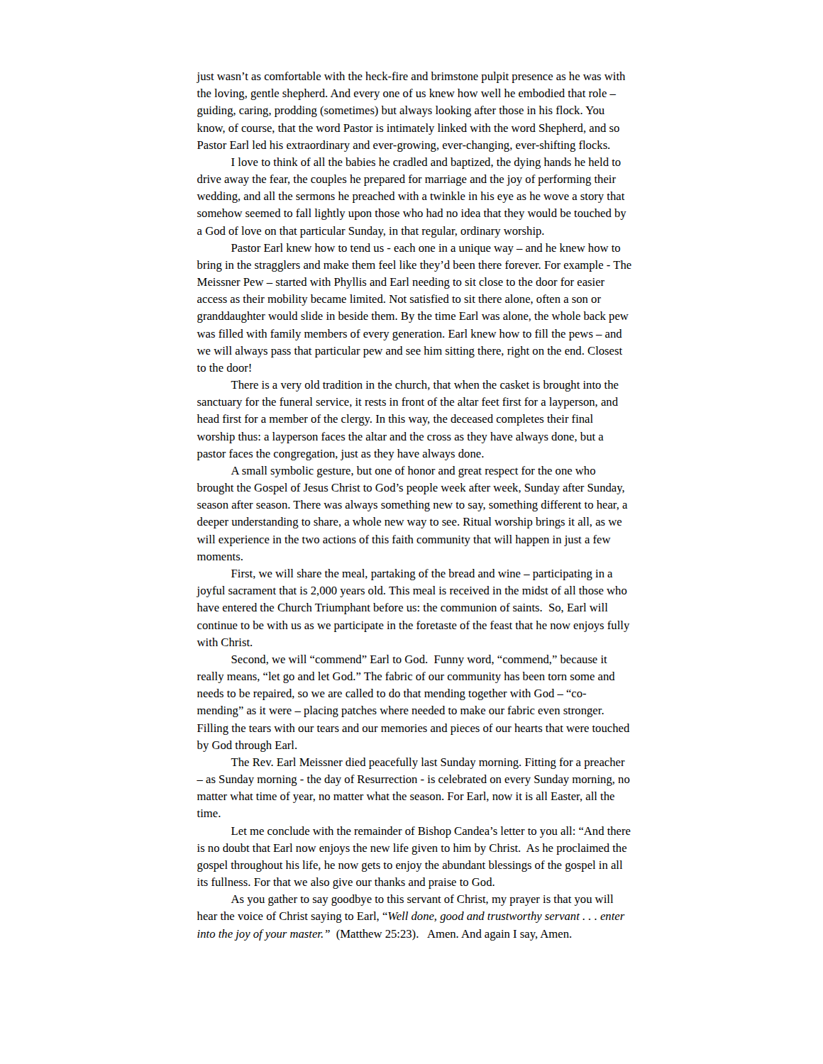just wasn’t as comfortable with the heck-fire and brimstone pulpit presence as he was with the loving, gentle shepherd. And every one of us knew how well he embodied that role – guiding, caring, prodding (sometimes) but always looking after those in his flock. You know, of course, that the word Pastor is intimately linked with the word Shepherd, and so Pastor Earl led his extraordinary and ever-growing, ever-changing, ever-shifting flocks.
I love to think of all the babies he cradled and baptized, the dying hands he held to drive away the fear, the couples he prepared for marriage and the joy of performing their wedding, and all the sermons he preached with a twinkle in his eye as he wove a story that somehow seemed to fall lightly upon those who had no idea that they would be touched by a God of love on that particular Sunday, in that regular, ordinary worship.
Pastor Earl knew how to tend us - each one in a unique way – and he knew how to bring in the stragglers and make them feel like they’d been there forever. For example - The Meissner Pew – started with Phyllis and Earl needing to sit close to the door for easier access as their mobility became limited. Not satisfied to sit there alone, often a son or granddaughter would slide in beside them. By the time Earl was alone, the whole back pew was filled with family members of every generation. Earl knew how to fill the pews – and we will always pass that particular pew and see him sitting there, right on the end. Closest to the door!
There is a very old tradition in the church, that when the casket is brought into the sanctuary for the funeral service, it rests in front of the altar feet first for a layperson, and head first for a member of the clergy. In this way, the deceased completes their final worship thus: a layperson faces the altar and the cross as they have always done, but a pastor faces the congregation, just as they have always done.
A small symbolic gesture, but one of honor and great respect for the one who brought the Gospel of Jesus Christ to God’s people week after week, Sunday after Sunday, season after season. There was always something new to say, something different to hear, a deeper understanding to share, a whole new way to see. Ritual worship brings it all, as we will experience in the two actions of this faith community that will happen in just a few moments.
First, we will share the meal, partaking of the bread and wine – participating in a joyful sacrament that is 2,000 years old. This meal is received in the midst of all those who have entered the Church Triumphant before us: the communion of saints. So, Earl will continue to be with us as we participate in the foretaste of the feast that he now enjoys fully with Christ.
Second, we will “commend” Earl to God. Funny word, “commend,” because it really means, “let go and let God.” The fabric of our community has been torn some and needs to be repaired, so we are called to do that mending together with God – “co-mending” as it were – placing patches where needed to make our fabric even stronger. Filling the tears with our tears and our memories and pieces of our hearts that were touched by God through Earl.
The Rev. Earl Meissner died peacefully last Sunday morning. Fitting for a preacher – as Sunday morning - the day of Resurrection - is celebrated on every Sunday morning, no matter what time of year, no matter what the season. For Earl, now it is all Easter, all the time.
Let me conclude with the remainder of Bishop Candea’s letter to you all: “And there is no doubt that Earl now enjoys the new life given to him by Christ. As he proclaimed the gospel throughout his life, he now gets to enjoy the abundant blessings of the gospel in all its fullness. For that we also give our thanks and praise to God.
As you gather to say goodbye to this servant of Christ, my prayer is that you will hear the voice of Christ saying to Earl, “Well done, good and trustworthy servant . . . enter into the joy of your master.” (Matthew 25:23). Amen. And again I say, Amen.